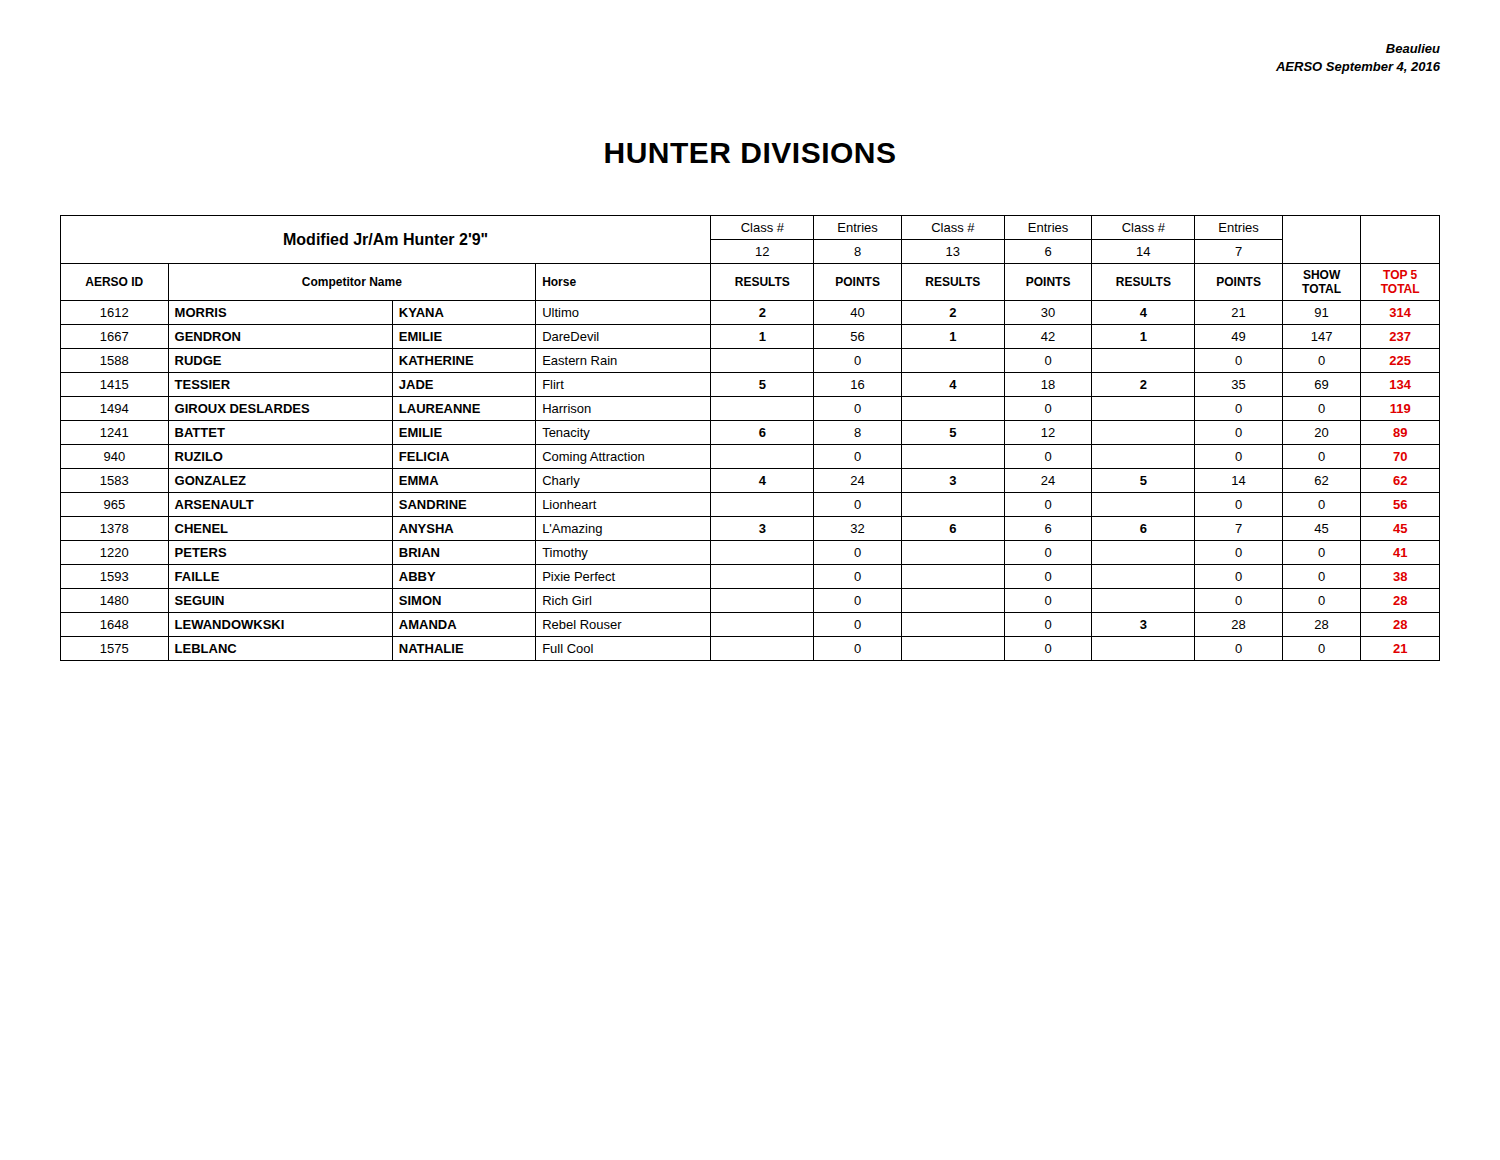Beaulieu
AERSO September 4, 2016
HUNTER DIVISIONS
| Modified Jr/Am Hunter 2'9" | Class # | Entries | Class # | Entries | Class # | Entries | | |
| 12 | 8 | 13 | 6 | 14 | 7 |
| AERSO ID | Competitor Name | Horse | RESULTS | POINTS | RESULTS | POINTS | RESULTS | POINTS | SHOW TOTAL | TOP 5 TOTAL |
| 1612 | MORRIS | KYANA | Ultimo | 2 | 40 | 2 | 30 | 4 | 21 | 91 | 314 |
| 1667 | GENDRON | EMILIE | DareDevil | 1 | 56 | 1 | 42 | 1 | 49 | 147 | 237 |
| 1588 | RUDGE | KATHERINE | Eastern Rain | | 0 | | 0 | | 0 | 0 | 225 |
| 1415 | TESSIER | JADE | Flirt | 5 | 16 | 4 | 18 | 2 | 35 | 69 | 134 |
| 1494 | GIROUX DESLARDES | LAUREANNE | Harrison | | 0 | | 0 | | 0 | 0 | 119 |
| 1241 | BATTET | EMILIE | Tenacity | 6 | 8 | 5 | 12 | | 0 | 20 | 89 |
| 940 | RUZILO | FELICIA | Coming Attraction | | 0 | | 0 | | 0 | 0 | 70 |
| 1583 | GONZALEZ | EMMA | Charly | 4 | 24 | 3 | 24 | 5 | 14 | 62 | 62 |
| 965 | ARSENAULT | SANDRINE | Lionheart | | 0 | | 0 | | 0 | 0 | 56 |
| 1378 | CHENEL | ANYSHA | L'Amazing | 3 | 32 | 6 | 6 | 6 | 7 | 45 | 45 |
| 1220 | PETERS | BRIAN | Timothy | | 0 | | 0 | | 0 | 0 | 41 |
| 1593 | FAILLE | ABBY | Pixie Perfect | | 0 | | 0 | | 0 | 0 | 38 |
| 1480 | SEGUIN | SIMON | Rich Girl | | 0 | | 0 | | 0 | 0 | 28 |
| 1648 | LEWANDOWKSKI | AMANDA | Rebel Rouser | | 0 | | 0 | 3 | 28 | 28 | 28 |
| 1575 | LEBLANC | NATHALIE | Full Cool | | 0 | | 0 | | 0 | 0 | 21 |